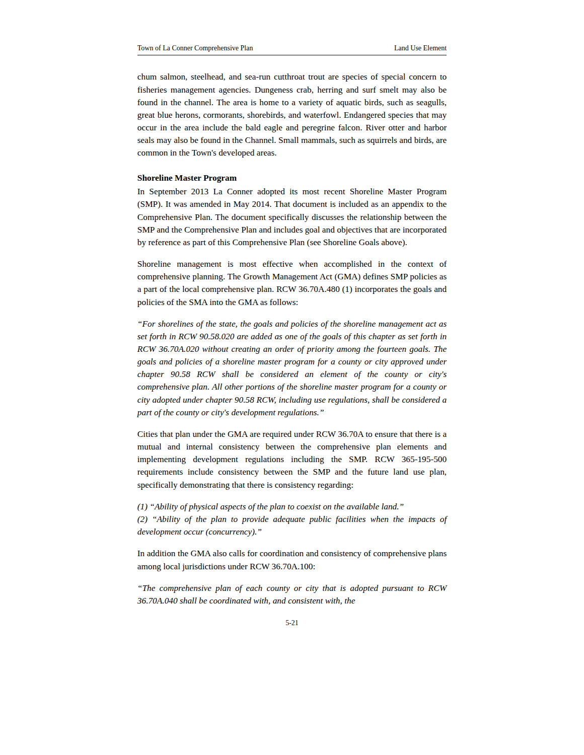Town of La Conner Comprehensive Plan Land Use Element
chum salmon, steelhead, and sea-run cutthroat trout are species of special concern to fisheries management agencies. Dungeness crab, herring and surf smelt may also be found in the channel. The area is home to a variety of aquatic birds, such as seagulls, great blue herons, cormorants, shorebirds, and waterfowl. Endangered species that may occur in the area include the bald eagle and peregrine falcon. River otter and harbor seals may also be found in the Channel. Small mammals, such as squirrels and birds, are common in the Town's developed areas.
Shoreline Master Program
In September 2013 La Conner adopted its most recent Shoreline Master Program (SMP). It was amended in May 2014. That document is included as an appendix to the Comprehensive Plan. The document specifically discusses the relationship between the SMP and the Comprehensive Plan and includes goal and objectives that are incorporated by reference as part of this Comprehensive Plan (see Shoreline Goals above).
Shoreline management is most effective when accomplished in the context of comprehensive planning. The Growth Management Act (GMA) defines SMP policies as a part of the local comprehensive plan. RCW 36.70A.480 (1) incorporates the goals and policies of the SMA into the GMA as follows:
“For shorelines of the state, the goals and policies of the shoreline management act as set forth in RCW 90.58.020 are added as one of the goals of this chapter as set forth in RCW 36.70A.020 without creating an order of priority among the fourteen goals. The goals and policies of a shoreline master program for a county or city approved under chapter 90.58 RCW shall be considered an element of the county or city's comprehensive plan. All other portions of the shoreline master program for a county or city adopted under chapter 90.58 RCW, including use regulations, shall be considered a part of the county or city's development regulations.”
Cities that plan under the GMA are required under RCW 36.70A to ensure that there is a mutual and internal consistency between the comprehensive plan elements and implementing development regulations including the SMP. RCW 365-195-500 requirements include consistency between the SMP and the future land use plan, specifically demonstrating that there is consistency regarding:
(1) “Ability of physical aspects of the plan to coexist on the available land.”
(2) “Ability of the plan to provide adequate public facilities when the impacts of development occur (concurrency).”
In addition the GMA also calls for coordination and consistency of comprehensive plans among local jurisdictions under RCW 36.70A.100:
“The comprehensive plan of each county or city that is adopted pursuant to RCW 36.70A.040 shall be coordinated with, and consistent with, the
5-21